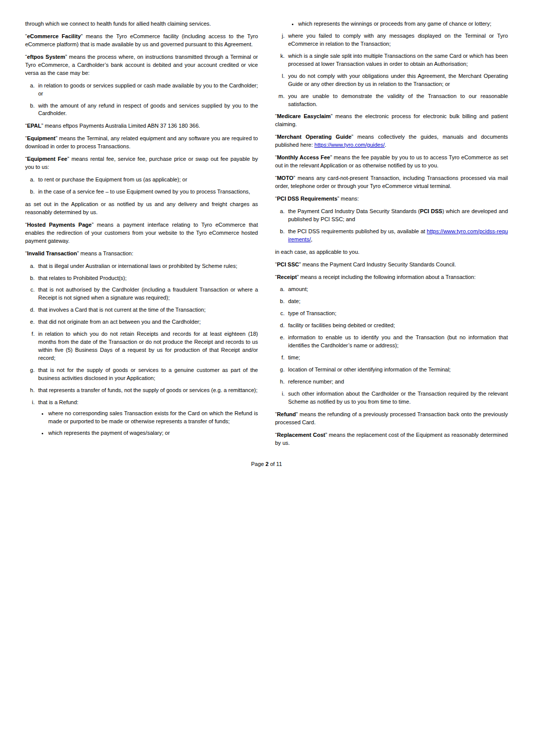through which we connect to health funds for allied health claiming services.
“eCommerce Facility” means the Tyro eCommerce facility (including access to the Tyro eCommerce platform) that is made available by us and governed pursuant to this Agreement.
“eftpos System” means the process where, on instructions transmitted through a Terminal or Tyro eCommerce, a Cardholder’s bank account is debited and your account credited or vice versa as the case may be:
in relation to goods or services supplied or cash made available by you to the Cardholder; or
with the amount of any refund in respect of goods and services supplied by you to the Cardholder.
“EPAL” means eftpos Payments Australia Limited ABN 37 136 180 366.
“Equipment” means the Terminal, any related equipment and any software you are required to download in order to process Transactions.
“Equipment Fee” means rental fee, service fee, purchase price or swap out fee payable by you to us:
to rent or purchase the Equipment from us (as applicable); or
in the case of a service fee – to use Equipment owned by you to process Transactions,
as set out in the Application or as notified by us and any delivery and freight charges as reasonably determined by us.
“Hosted Payments Page” means a payment interface relating to Tyro eCommerce that enables the redirection of your customers from your website to the Tyro eCommerce hosted payment gateway.
“Invalid Transaction” means a Transaction:
that is illegal under Australian or international laws or prohibited by Scheme rules;
that relates to Prohibited Product(s);
that is not authorised by the Cardholder (including a fraudulent Transaction or where a Receipt is not signed when a signature was required);
that involves a Card that is not current at the time of the Transaction;
that did not originate from an act between you and the Cardholder;
in relation to which you do not retain Receipts and records for at least eighteen (18) months from the date of the Transaction or do not produce the Receipt and records to us within five (5) Business Days of a request by us for production of that Receipt and/or record;
that is not for the supply of goods or services to a genuine customer as part of the business activities disclosed in your Application;
that represents a transfer of funds, not the supply of goods or services (e.g. a remittance);
that is a Refund:
where no corresponding sales Transaction exists for the Card on which the Refund is made or purported to be made or otherwise represents a transfer of funds;
which represents the payment of wages/salary; or
which represents the winnings or proceeds from any game of chance or lottery;
where you failed to comply with any messages displayed on the Terminal or Tyro eCommerce in relation to the Transaction;
which is a single sale split into multiple Transactions on the same Card or which has been processed at lower Transaction values in order to obtain an Authorisation;
you do not comply with your obligations under this Agreement, the Merchant Operating Guide or any other direction by us in relation to the Transaction; or
you are unable to demonstrate the validity of the Transaction to our reasonable satisfaction.
“Medicare Easyclaim” means the electronic process for electronic bulk billing and patient claiming.
“Merchant Operating Guide” means collectively the guides, manuals and documents published here: https://www.tyro.com/guides/.
“Monthly Access Fee” means the fee payable by you to us to access Tyro eCommerce as set out in the relevant Application or as otherwise notified by us to you.
“MOTO” means any card-not-present Transaction, including Transactions processed via mail order, telephone order or through your Tyro eCommerce virtual terminal.
“PCI DSS Requirements” means:
the Payment Card Industry Data Security Standards (PCI DSS) which are developed and published by PCI SSC; and
the PCI DSS requirements published by us, available at https://www.tyro.com/pcidss-requirements/,
in each case, as applicable to you.
“PCI SSC” means the Payment Card Industry Security Standards Council.
“Receipt” means a receipt including the following information about a Transaction:
amount;
date;
type of Transaction;
facility or facilities being debited or credited;
information to enable us to identify you and the Transaction (but no information that identifies the Cardholder’s name or address);
time;
location of Terminal or other identifying information of the Terminal;
reference number; and
such other information about the Cardholder or the Transaction required by the relevant Scheme as notified by us to you from time to time.
“Refund” means the refunding of a previously processed Transaction back onto the previously processed Card.
“Replacement Cost” means the replacement cost of the Equipment as reasonably determined by us.
Page 2 of 11